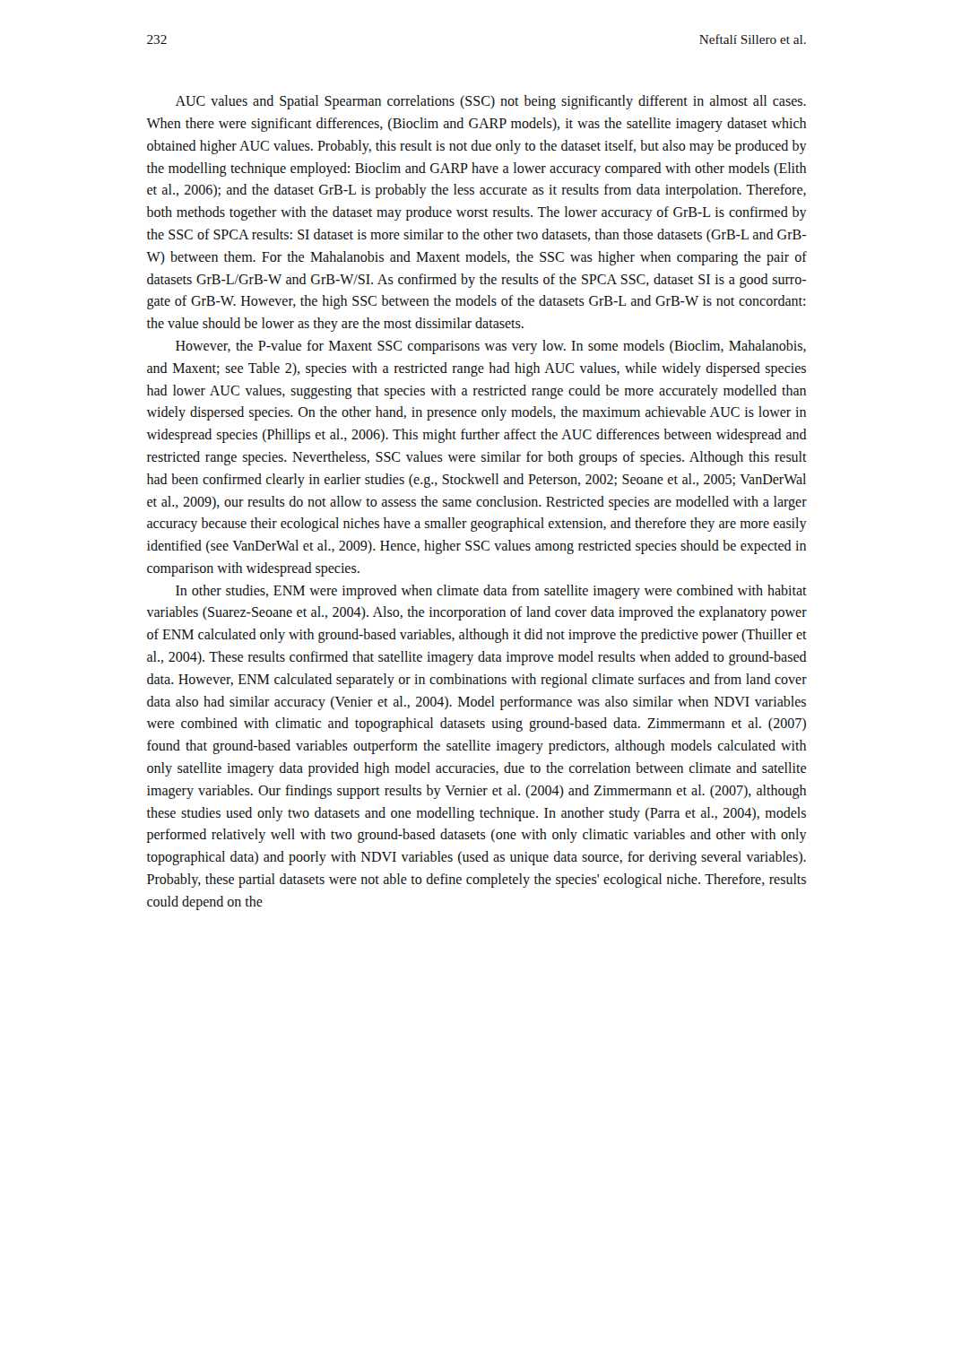232 Neftalí Sillero et al.
AUC values and Spatial Spearman correlations (SSC) not being significantly different in almost all cases. When there were significant differences, (Bioclim and GARP models), it was the satellite imagery dataset which obtained higher AUC values. Probably, this result is not due only to the dataset itself, but also may be produced by the modelling technique employed: Bioclim and GARP have a lower accuracy compared with other models (Elith et al., 2006); and the dataset GrB-L is probably the less accurate as it results from data interpolation. Therefore, both methods together with the dataset may produce worst results. The lower accuracy of GrB-L is confirmed by the SSC of SPCA results: SI dataset is more similar to the other two datasets, than those datasets (GrB-L and GrB-W) between them. For the Mahalanobis and Maxent models, the SSC was higher when comparing the pair of datasets GrB-L/GrB-W and GrB-W/SI. As confirmed by the results of the SPCA SSC, dataset SI is a good surrogate of GrB-W. However, the high SSC between the models of the datasets GrB-L and GrB-W is not concordant: the value should be lower as they are the most dissimilar datasets.
However, the P-value for Maxent SSC comparisons was very low. In some models (Bioclim, Mahalanobis, and Maxent; see Table 2), species with a restricted range had high AUC values, while widely dispersed species had lower AUC values, suggesting that species with a restricted range could be more accurately modelled than widely dispersed species. On the other hand, in presence only models, the maximum achievable AUC is lower in widespread species (Phillips et al., 2006). This might further affect the AUC differences between widespread and restricted range species. Nevertheless, SSC values were similar for both groups of species. Although this result had been confirmed clearly in earlier studies (e.g., Stockwell and Peterson, 2002; Seoane et al., 2005; VanDerWal et al., 2009), our results do not allow to assess the same conclusion. Restricted species are modelled with a larger accuracy because their ecological niches have a smaller geographical extension, and therefore they are more easily identified (see VanDerWal et al., 2009). Hence, higher SSC values among restricted species should be expected in comparison with widespread species.
In other studies, ENM were improved when climate data from satellite imagery were combined with habitat variables (Suarez-Seoane et al., 2004). Also, the incorporation of land cover data improved the explanatory power of ENM calculated only with ground-based variables, although it did not improve the predictive power (Thuiller et al., 2004). These results confirmed that satellite imagery data improve model results when added to ground-based data. However, ENM calculated separately or in combinations with regional climate surfaces and from land cover data also had similar accuracy (Venier et al., 2004). Model performance was also similar when NDVI variables were combined with climatic and topographical datasets using ground-based data. Zimmermann et al. (2007) found that ground-based variables outperform the satellite imagery predictors, although models calculated with only satellite imagery data provided high model accuracies, due to the correlation between climate and satellite imagery variables. Our findings support results by Vernier et al. (2004) and Zimmermann et al. (2007), although these studies used only two datasets and one modelling technique. In another study (Parra et al., 2004), models performed relatively well with two ground-based datasets (one with only climatic variables and other with only topographical data) and poorly with NDVI variables (used as unique data source, for deriving several variables). Probably, these partial datasets were not able to define completely the species' ecological niche. Therefore, results could depend on the